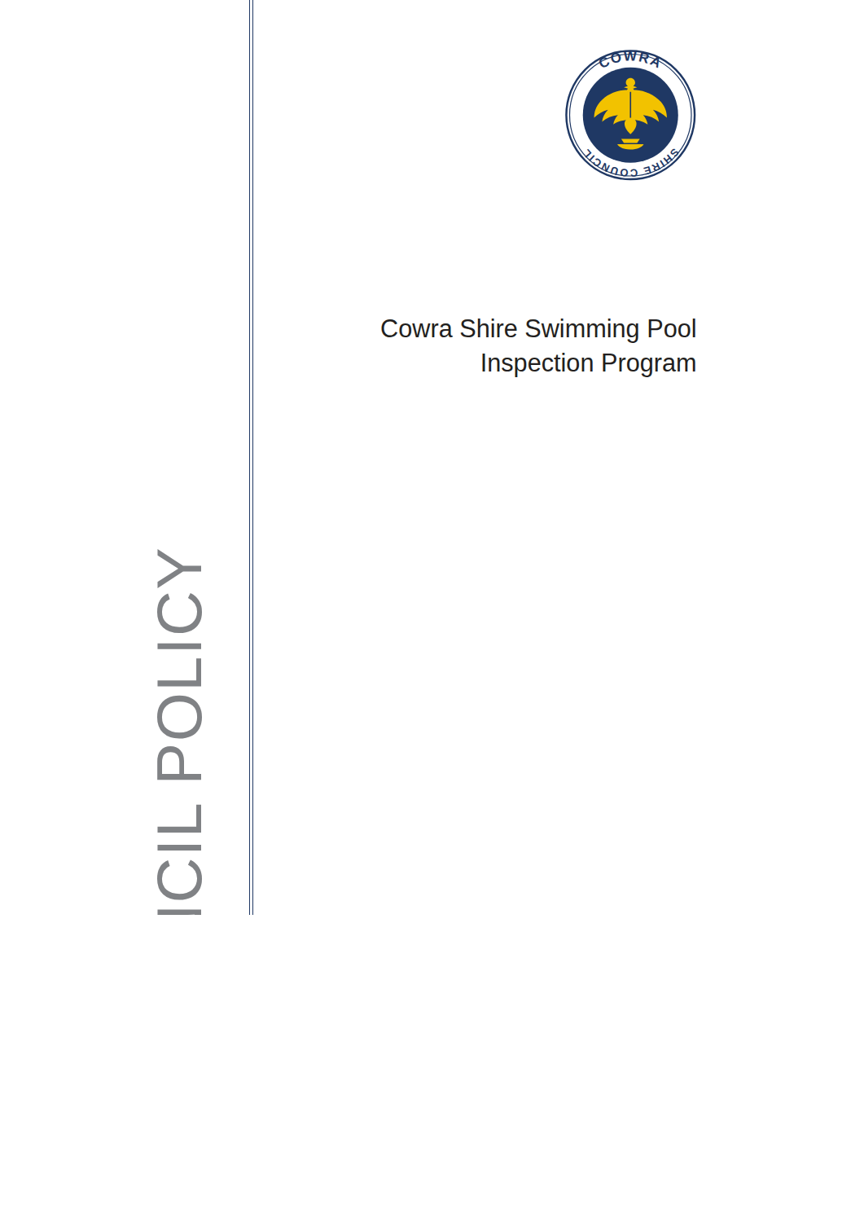COUNCIL POLICY
COWRA SHIRE COUNCIL
Cowra Shire Swimming Pool Inspection Program